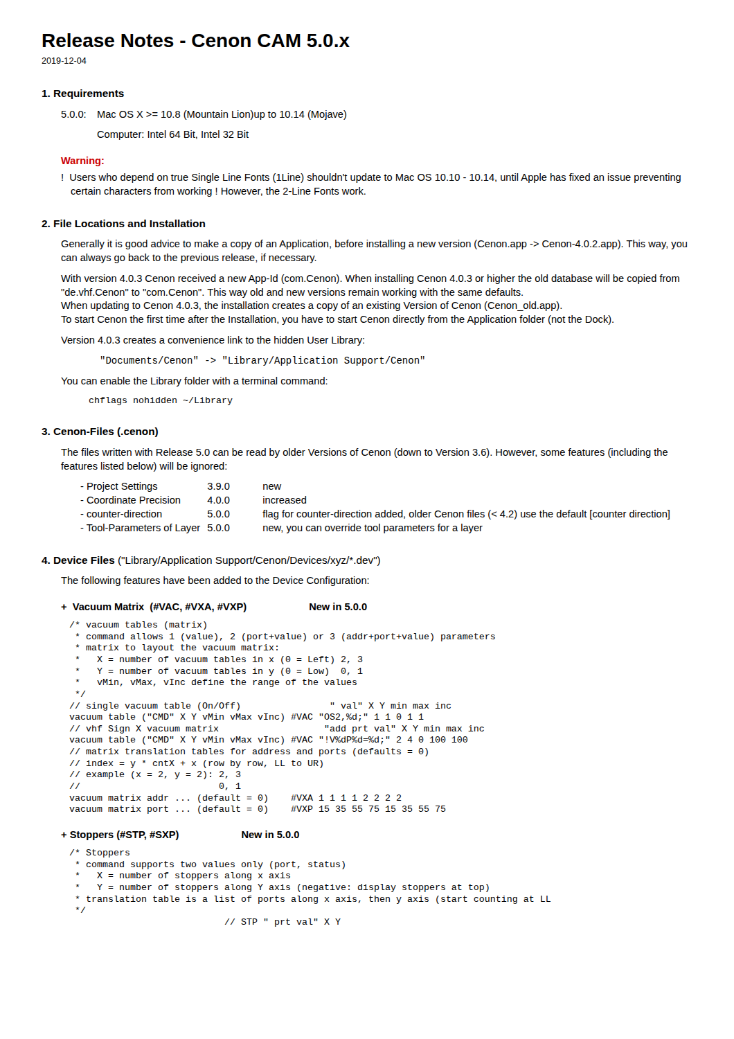Release Notes - Cenon CAM 5.0.x
2019-12-04
1. Requirements
5.0.0: Mac OS X >= 10.8 (Mountain Lion)up to 10.14 (Mojave)
Computer: Intel 64 Bit, Intel 32 Bit
Warning:
! Users who depend on true Single Line Fonts (1Line) shouldn't update to Mac OS 10.10 - 10.14, until Apple has fixed an issue preventing certain characters from working ! However, the 2-Line Fonts work.
2. File Locations and Installation
Generally it is good advice to make a copy of an Application, before installing a new version (Cenon.app -> Cenon-4.0.2.app). This way, you can always go back to the previous release, if necessary.
With version 4.0.3 Cenon received a new App-Id (com.Cenon). When installing Cenon 4.0.3 or higher the old database will be copied from "de.vhf.Cenon" to "com.Cenon". This way old and new versions remain working with the same defaults.
When updating to Cenon 4.0.3, the installation creates a copy of an existing Version of Cenon (Cenon_old.app).
To start Cenon the first time after the Installation, you have to start Cenon directly from the Application folder (not the Dock).
Version 4.0.3 creates a convenience link to the hidden User Library:
"Documents/Cenon" -> "Library/Application Support/Cenon"
You can enable the Library folder with a terminal command:
chflags nohidden ~/Library
3. Cenon-Files (.cenon)
The files written with Release 5.0 can be read by older Versions of Cenon (down to Version 3.6). However, some features (including the features listed below) will be ignored:
| - Project Settings | 3.9.0 | new |
| - Coordinate Precision | 4.0.0 | increased |
| - counter-direction | 5.0.0 | flag for counter-direction added, older Cenon files (< 4.2) use the default [counter direction] |
| - Tool-Parameters of Layer | 5.0.0 | new, you can override tool parameters for a layer |
4. Device Files ("Library/Application Support/Cenon/Devices/xyz/*.dev")
The following features have been added to the Device Configuration:
+ Vacuum Matrix (#VAC, #VXA, #VXP)New in 5.0.0
/* vacuum tables (matrix)
 * command allows 1 (value), 2 (port+value) or 3 (addr+port+value) parameters
 * matrix to layout the vacuum matrix:
 *   X = number of vacuum tables in x (0 = Left) 2, 3
 *   Y = number of vacuum tables in y (0 = Low)  0, 1
 *   vMin, vMax, vInc define the range of the values
 */
// single vacuum table (On/Off)                " val" X Y min max inc
vacuum table ("CMD" X Y vMin vMax vInc) #VAC "OS2,%d;" 1 1 0 1 1
// vhf Sign X vacuum matrix                   "add prt val" X Y min max inc
vacuum table ("CMD" X Y vMin vMax vInc) #VAC "!V%dP%d=%d;" 2 4 0 100 100
// matrix translation tables for address and ports (defaults = 0)
// index = y * cntX + x (row by row, LL to UR)
// example (x = 2, y = 2): 2, 3
//                         0, 1
vacuum matrix addr ... (default = 0)    #VXA 1 1 1 1 2 2 2 2
vacuum matrix port ... (default = 0)    #VXP 15 35 55 75 15 35 55 75
+ Stoppers (#STP, #SXP)New in 5.0.0
/* Stoppers
 * command supports two values only (port, status)
 *   X = number of stoppers along x axis
 *   Y = number of stoppers along Y axis (negative: display stoppers at top)
 * translation table is a list of ports along x axis, then y axis (start counting at LL
 */
                            // STP " prt val" X Y